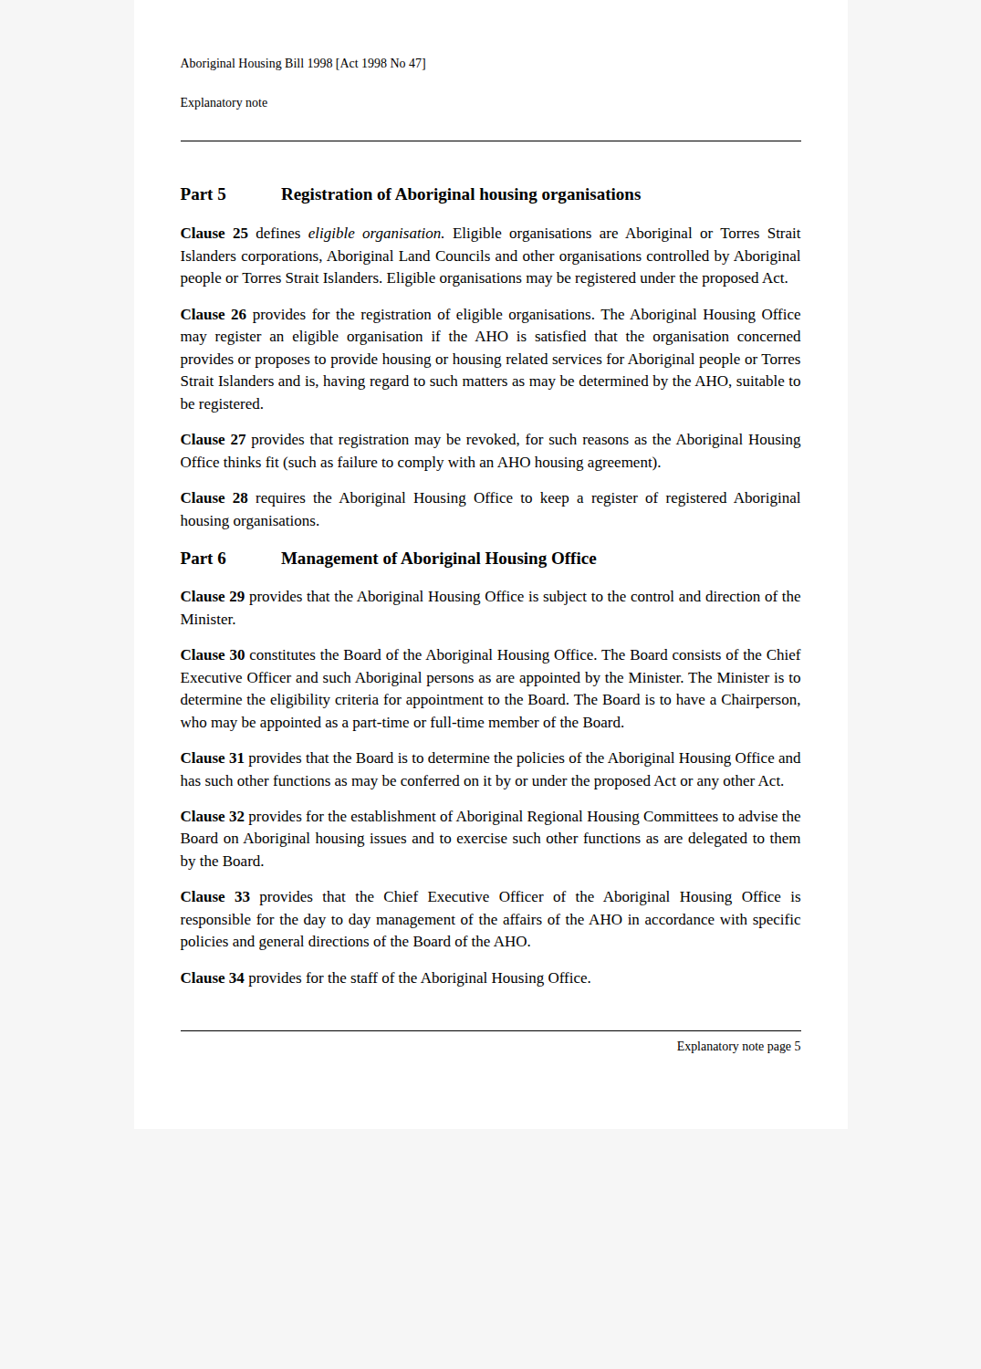Aboriginal Housing Bill 1998 [Act 1998 No 47]
Explanatory note
Part 5 Registration of Aboriginal housing organisations
Clause 25 defines eligible organisation. Eligible organisations are Aboriginal or Torres Strait Islanders corporations, Aboriginal Land Councils and other organisations controlled by Aboriginal people or Torres Strait Islanders. Eligible organisations may be registered under the proposed Act.
Clause 26 provides for the registration of eligible organisations. The Aboriginal Housing Office may register an eligible organisation if the AHO is satisfied that the organisation concerned provides or proposes to provide housing or housing related services for Aboriginal people or Torres Strait Islanders and is, having regard to such matters as may be determined by the AHO, suitable to be registered.
Clause 27 provides that registration may be revoked, for such reasons as the Aboriginal Housing Office thinks fit (such as failure to comply with an AHO housing agreement).
Clause 28 requires the Aboriginal Housing Office to keep a register of registered Aboriginal housing organisations.
Part 6 Management of Aboriginal Housing Office
Clause 29 provides that the Aboriginal Housing Office is subject to the control and direction of the Minister.
Clause 30 constitutes the Board of the Aboriginal Housing Office. The Board consists of the Chief Executive Officer and such Aboriginal persons as are appointed by the Minister. The Minister is to determine the eligibility criteria for appointment to the Board. The Board is to have a Chairperson, who may be appointed as a part-time or full-time member of the Board.
Clause 31 provides that the Board is to determine the policies of the Aboriginal Housing Office and has such other functions as may be conferred on it by or under the proposed Act or any other Act.
Clause 32 provides for the establishment of Aboriginal Regional Housing Committees to advise the Board on Aboriginal housing issues and to exercise such other functions as are delegated to them by the Board.
Clause 33 provides that the Chief Executive Officer of the Aboriginal Housing Office is responsible for the day to day management of the affairs of the AHO in accordance with specific policies and general directions of the Board of the AHO.
Clause 34 provides for the staff of the Aboriginal Housing Office.
Explanatory note page 5